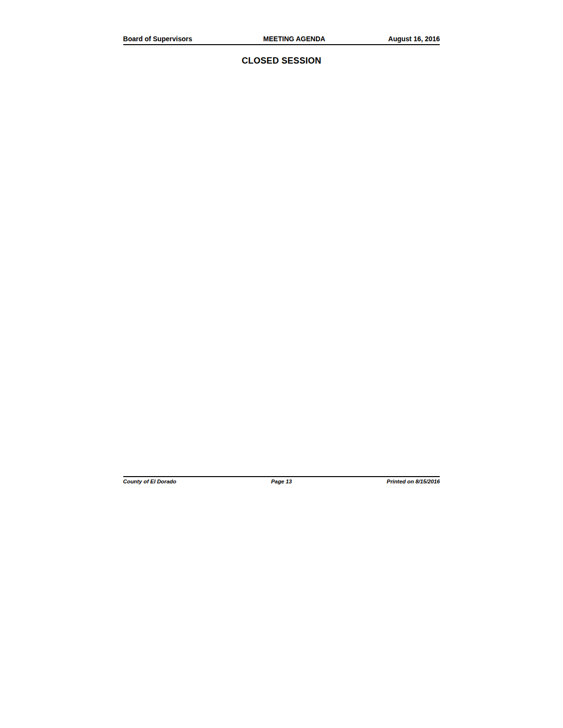Board of Supervisors
MEETING AGENDA
August 16, 2016
CLOSED SESSION
County of El Dorado
Page 13
Printed on 8/15/2016